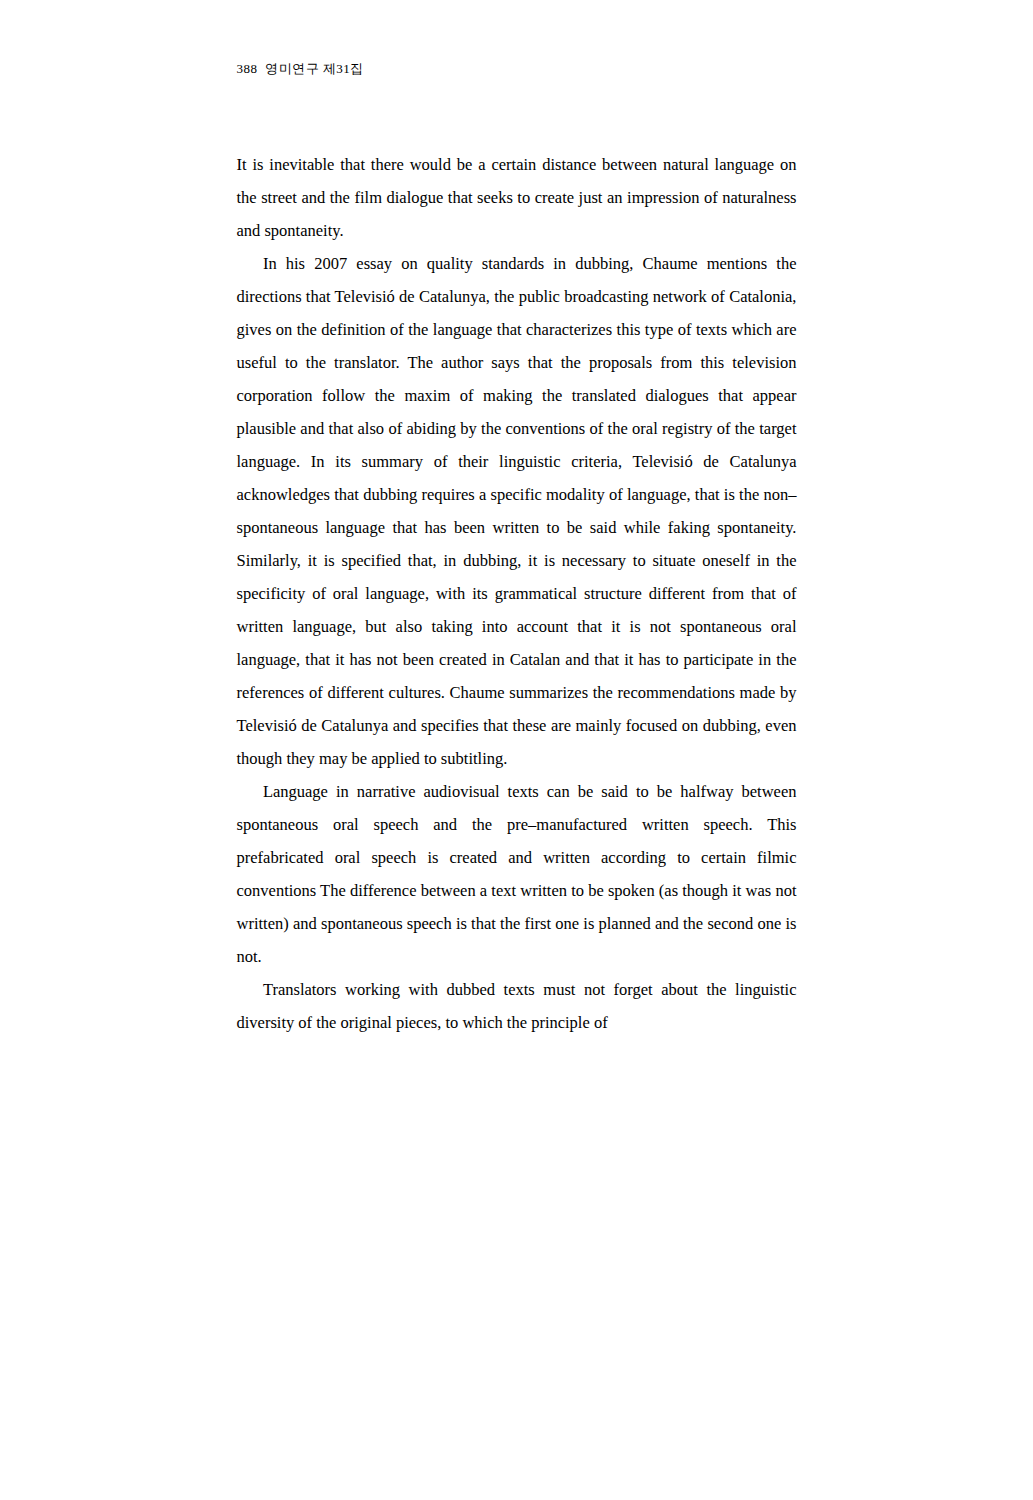388 영미연구 제31집
It is inevitable that there would be a certain distance between natural language on the street and the film dialogue that seeks to create just an impression of naturalness and spontaneity.
In his 2007 essay on quality standards in dubbing, Chaume mentions the directions that Televisió de Catalunya, the public broadcasting network of Catalonia, gives on the definition of the language that characterizes this type of texts which are useful to the translator. The author says that the proposals from this television corporation follow the maxim of making the translated dialogues that appear plausible and that also of abiding by the conventions of the oral registry of the target language. In its summary of their linguistic criteria, Televisió de Catalunya acknowledges that dubbing requires a specific modality of language, that is the non–spontaneous language that has been written to be said while faking spontaneity. Similarly, it is specified that, in dubbing, it is necessary to situate oneself in the specificity of oral language, with its grammatical structure different from that of written language, but also taking into account that it is not spontaneous oral language, that it has not been created in Catalan and that it has to participate in the references of different cultures. Chaume summarizes the recommendations made by Televisió de Catalunya and specifies that these are mainly focused on dubbing, even though they may be applied to subtitling.
Language in narrative audiovisual texts can be said to be halfway between spontaneous oral speech and the pre–manufactured written speech. This prefabricated oral speech is created and written according to certain filmic conventions The difference between a text written to be spoken (as though it was not written) and spontaneous speech is that the first one is planned and the second one is not.
Translators working with dubbed texts must not forget about the linguistic diversity of the original pieces, to which the principle of